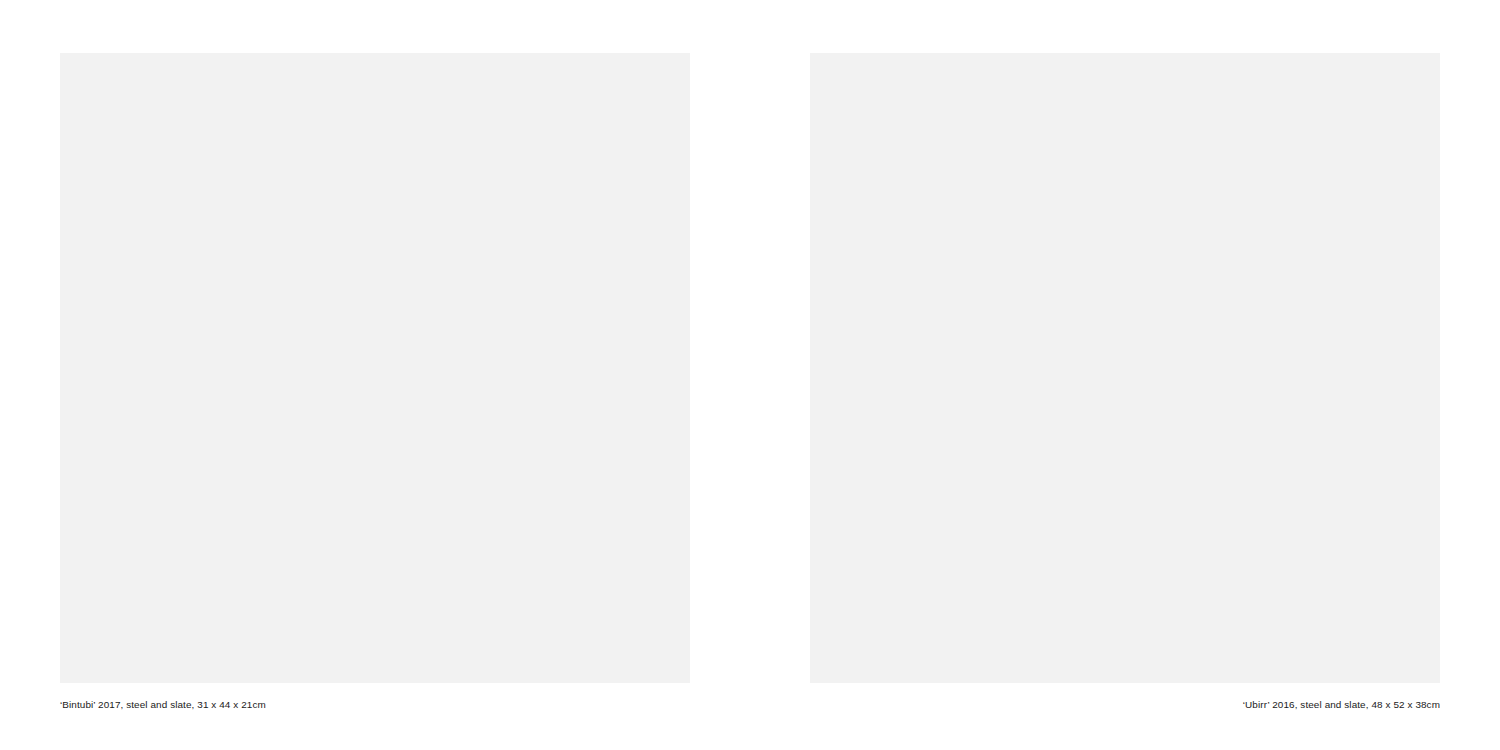‘Bintubi’ 2017, steel and slate, 31 x 44 x 21cm
‘Ubirr’ 2016, steel and slate, 48 x 52 x 38cm